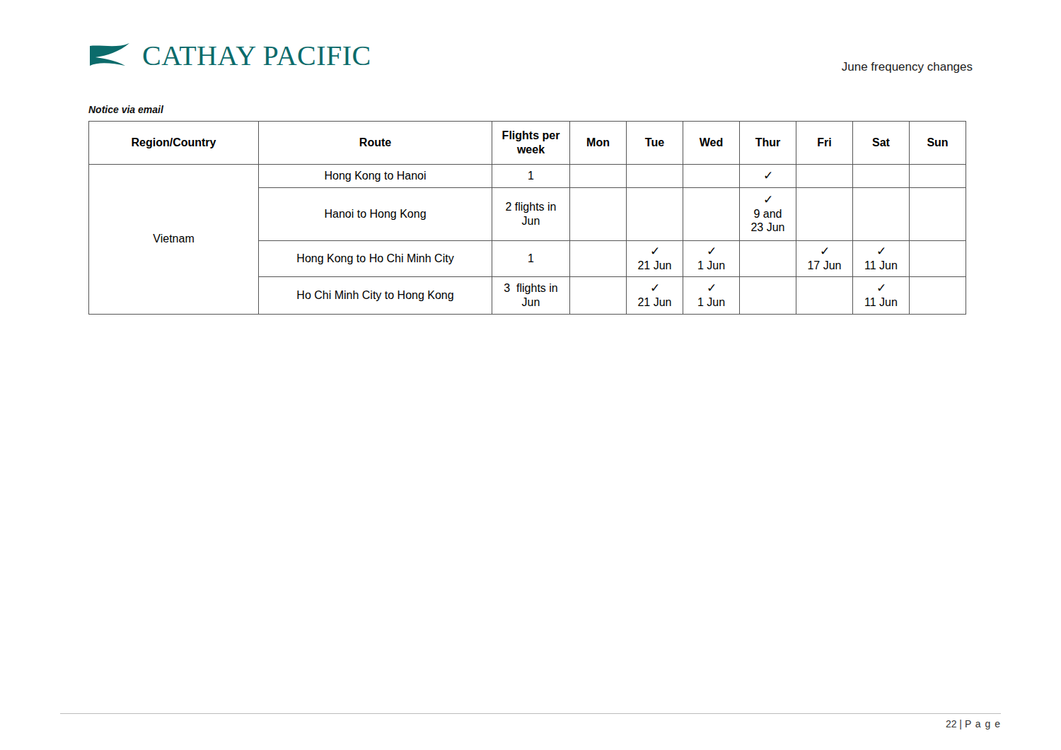CATHAY PACIFIC
June frequency changes
Notice via email
| Region/Country | Route | Flights per week | Mon | Tue | Wed | Thur | Fri | Sat | Sun |
| --- | --- | --- | --- | --- | --- | --- | --- | --- | --- |
| Vietnam | Hong Kong to Hanoi | 1 | | | | ✓ | | | |
| Hanoi to Hong Kong | 2 flights in Jun | | | | ✓ 9 and 23 Jun | | | |
| Hong Kong to Ho Chi Minh City | 1 | | ✓ 21 Jun | ✓ 1 Jun | | ✓ 17 Jun | ✓ 11 Jun | |
| Ho Chi Minh City to Hong Kong | 3 flights in Jun | | ✓ 21 Jun | ✓ 1 Jun | | | ✓ 11 Jun | |
22 | P a g e